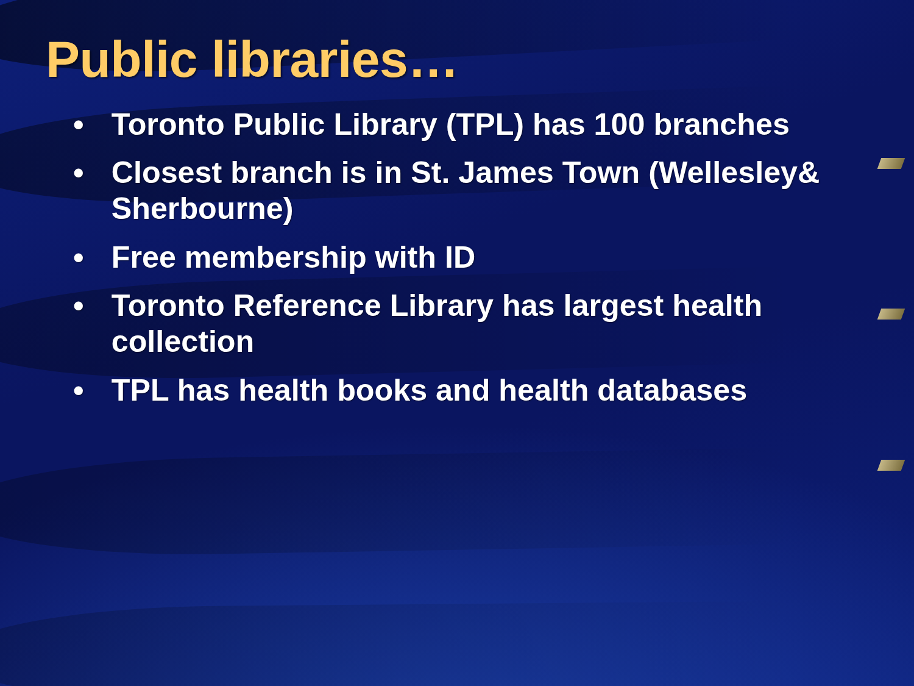Public libraries…
Toronto Public Library (TPL) has 100 branches
Closest branch is in St. James Town (Wellesley& Sherbourne)
Free membership with ID
Toronto Reference Library has largest health collection
TPL has health books and health databases